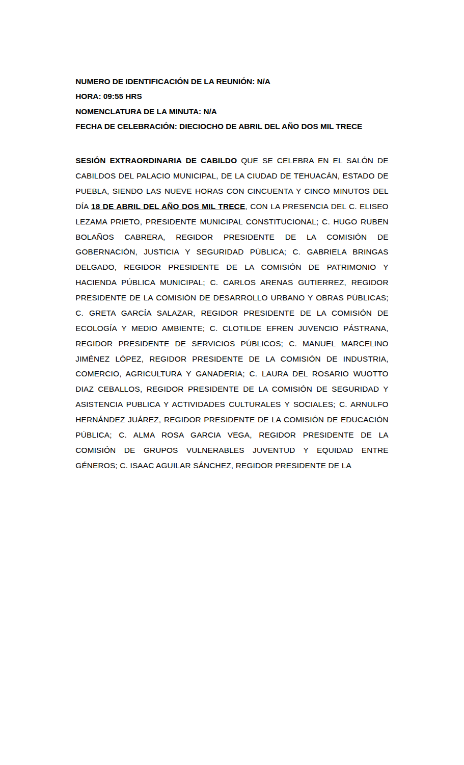NUMERO DE IDENTIFICACIÓN DE LA REUNIÓN: N/A
HORA: 09:55 HRS
NOMENCLATURA DE LA MINUTA: N/A
FECHA DE CELEBRACIÓN: DIECIOCHO DE ABRIL DEL AÑO DOS MIL TRECE
SESIÓN EXTRAORDINARIA DE CABILDO QUE SE CELEBRA EN EL SALÓN DE CABILDOS DEL PALACIO MUNICIPAL, DE LA CIUDAD DE TEHUACÁN, ESTADO DE PUEBLA, SIENDO LAS NUEVE HORAS CON CINCUENTA Y CINCO MINUTOS DEL DÍA 18 DE ABRIL DEL AÑO DOS MIL TRECE, CON LA PRESENCIA DEL C. ELISEO LEZAMA PRIETO, PRESIDENTE MUNICIPAL CONSTITUCIONAL; C. HUGO RUBEN BOLAÑOS CABRERA, REGIDOR PRESIDENTE DE LA COMISIÓN DE GOBERNACIÓN, JUSTICIA Y SEGURIDAD PÚBLICA; C. GABRIELA BRINGAS DELGADO, REGIDOR PRESIDENTE DE LA COMISIÓN DE PATRIMONIO Y HACIENDA PÚBLICA MUNICIPAL; C. CARLOS ARENAS GUTIERREZ, REGIDOR PRESIDENTE DE LA COMISIÓN DE DESARROLLO URBANO Y OBRAS PÚBLICAS; C. GRETA GARCÍA SALAZAR, REGIDOR PRESIDENTE DE LA COMISIÓN DE ECOLOGÍA Y MEDIO AMBIENTE; C. CLOTILDE EFREN JUVENCIO PÁSTRANA, REGIDOR PRESIDENTE DE SERVICIOS PÚBLICOS; C. MANUEL MARCELINO JIMÉNEZ LÓPEZ, REGIDOR PRESIDENTE DE LA COMISIÓN DE INDUSTRIA, COMERCIO, AGRICULTURA Y GANADERIA; C. LAURA DEL ROSARIO WUOTTO DIAZ CEBALLOS, REGIDOR PRESIDENTE DE LA COMISIÓN DE SEGURIDAD Y ASISTENCIA PUBLICA Y ACTIVIDADES CULTURALES Y SOCIALES; C. ARNULFO HERNÁNDEZ JUÁREZ, REGIDOR PRESIDENTE DE LA COMISIÓN DE EDUCACIÓN PÚBLICA; C. ALMA ROSA GARCIA VEGA, REGIDOR PRESIDENTE DE LA COMISIÓN DE GRUPOS VULNERABLES JUVENTUD Y EQUIDAD ENTRE GÉNEROS; C. ISAAC AGUILAR SÁNCHEZ, REGIDOR PRESIDENTE DE LA